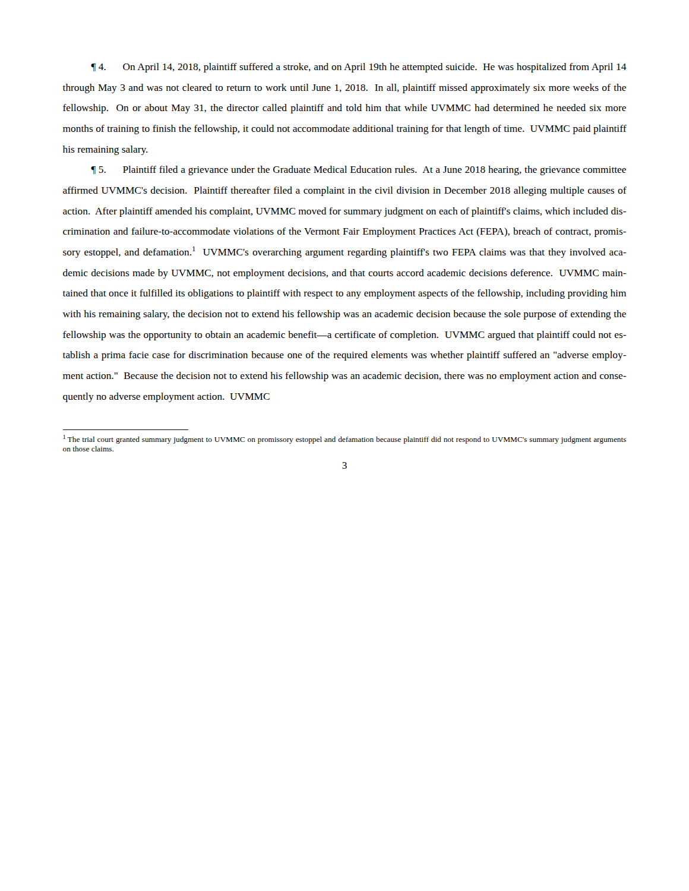¶ 4. On April 14, 2018, plaintiff suffered a stroke, and on April 19th he attempted suicide. He was hospitalized from April 14 through May 3 and was not cleared to return to work until June 1, 2018. In all, plaintiff missed approximately six more weeks of the fellowship. On or about May 31, the director called plaintiff and told him that while UVMMC had determined he needed six more months of training to finish the fellowship, it could not accommodate additional training for that length of time. UVMMC paid plaintiff his remaining salary.
¶ 5. Plaintiff filed a grievance under the Graduate Medical Education rules. At a June 2018 hearing, the grievance committee affirmed UVMMC's decision. Plaintiff thereafter filed a complaint in the civil division in December 2018 alleging multiple causes of action. After plaintiff amended his complaint, UVMMC moved for summary judgment on each of plaintiff's claims, which included discrimination and failure-to-accommodate violations of the Vermont Fair Employment Practices Act (FEPA), breach of contract, promissory estoppel, and defamation.1 UVMMC's overarching argument regarding plaintiff's two FEPA claims was that they involved academic decisions made by UVMMC, not employment decisions, and that courts accord academic decisions deference. UVMMC maintained that once it fulfilled its obligations to plaintiff with respect to any employment aspects of the fellowship, including providing him with his remaining salary, the decision not to extend his fellowship was an academic decision because the sole purpose of extending the fellowship was the opportunity to obtain an academic benefit—a certificate of completion. UVMMC argued that plaintiff could not establish a prima facie case for discrimination because one of the required elements was whether plaintiff suffered an "adverse employment action." Because the decision not to extend his fellowship was an academic decision, there was no employment action and consequently no adverse employment action. UVMMC
1 The trial court granted summary judgment to UVMMC on promissory estoppel and defamation because plaintiff did not respond to UVMMC's summary judgment arguments on those claims.
3